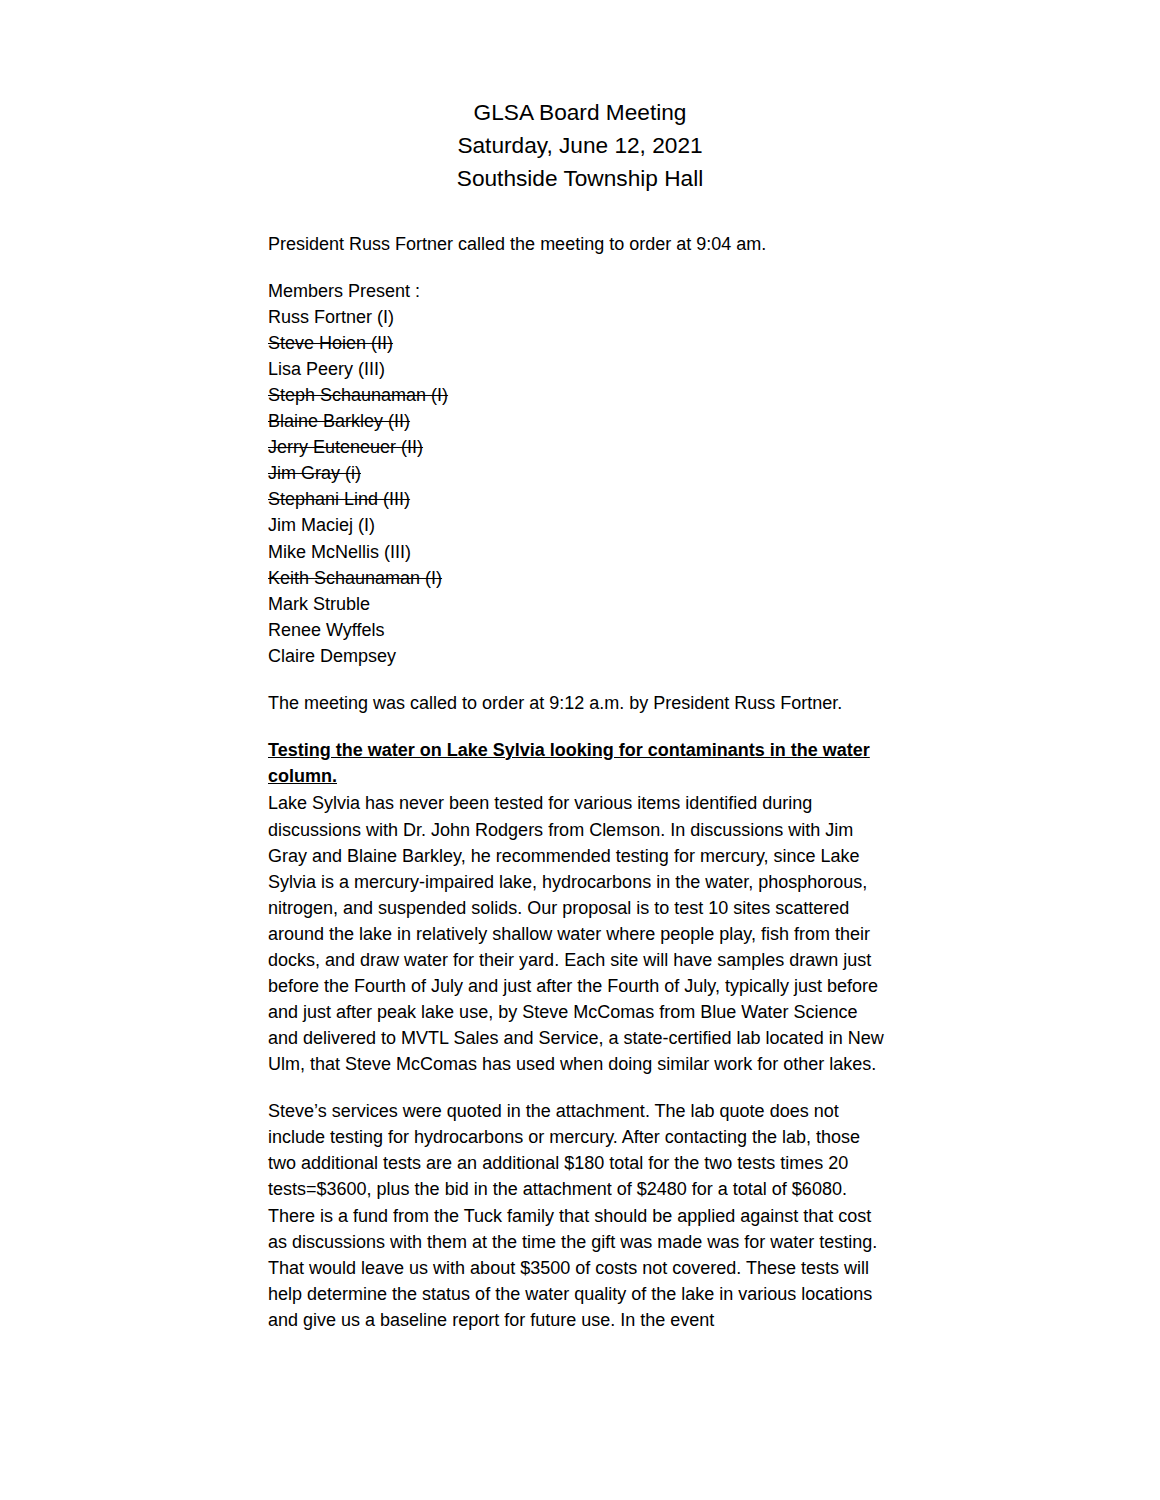GLSA Board Meeting
Saturday, June 12, 2021
Southside Township Hall
President Russ Fortner called the meeting to order at 9:04 am.
Members Present :
Russ Fortner (I)
Steve Hoien (II)
Lisa Peery (III)
Steph Schaunaman (I)
Blaine Barkley (II)
Jerry Euteneuer (II)
Jim Gray (i)
Stephani Lind (III)
Jim Maciej (I)
Mike McNellis (III)
Keith Schaunaman (I)
Mark Struble
Renee Wyffels
Claire Dempsey
The meeting was called to order at 9:12 a.m. by President Russ Fortner.
Testing the water on Lake Sylvia looking for contaminants in the water column.
Lake Sylvia has never been tested for various items identified during discussions with Dr. John Rodgers from Clemson. In discussions with Jim Gray and Blaine Barkley, he recommended testing for mercury, since Lake Sylvia is a mercury-impaired lake, hydrocarbons in the water, phosphorous, nitrogen, and suspended solids. Our proposal is to test 10 sites scattered around the lake in relatively shallow water where people play, fish from their docks, and draw water for their yard. Each site will have samples drawn just before the Fourth of July and just after the Fourth of July, typically just before and just after peak lake use, by Steve McComas from Blue Water Science and delivered to MVTL Sales and Service, a state-certified lab located in New Ulm, that Steve McComas has used when doing similar work for other lakes.
Steve’s services were quoted in the attachment. The lab quote does not include testing for hydrocarbons or mercury. After contacting the lab, those two additional tests are an additional $180 total for the two tests times 20 tests=$3600, plus the bid in the attachment of $2480 for a total of $6080. There is a fund from the Tuck family that should be applied against that cost as discussions with them at the time the gift was made was for water testing. That would leave us with about $3500 of costs not covered. These tests will help determine the status of the water quality of the lake in various locations and give us a baseline report for future use. In the event